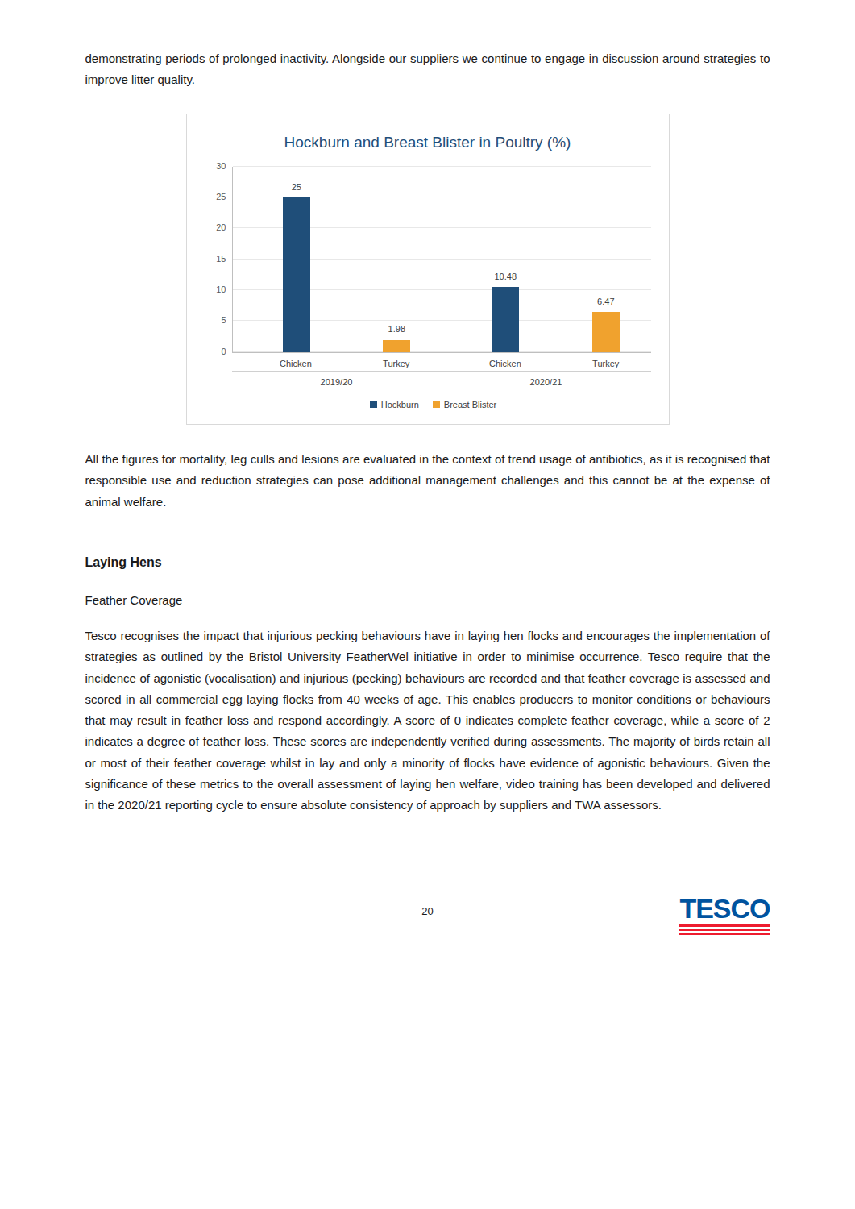demonstrating periods of prolonged inactivity. Alongside our suppliers we continue to engage in discussion around strategies to improve litter quality.
Hockburn and Breast Blister in Poultry (%)
0
5
10
15
20
25
30
25
1.98
10.48
6.47
Chicken Turkey Chicken Turkey
2019/20 2020/21
Hockburn Breast Blister
All the figures for mortality, leg culls and lesions are evaluated in the context of trend usage of antibiotics, as it is recognised that responsible use and reduction strategies can pose additional management challenges and this cannot be at the expense of animal welfare.
Laying Hens
Feather Coverage
Tesco recognises the impact that injurious pecking behaviours have in laying hen flocks and encourages the implementation of strategies as outlined by the Bristol University FeatherWel initiative in order to minimise occurrence. Tesco require that the incidence of agonistic (vocalisation) and injurious (pecking) behaviours are recorded and that feather coverage is assessed and scored in all commercial egg laying flocks from 40 weeks of age. This enables producers to monitor conditions or behaviours that may result in feather loss and respond accordingly. A score of 0 indicates complete feather coverage, while a score of 2 indicates a degree of feather loss. These scores are independently verified during assessments. The majority of birds retain all or most of their feather coverage whilst in lay and only a minority of flocks have evidence of agonistic behaviours. Given the significance of these metrics to the overall assessment of laying hen welfare, video training has been developed and delivered in the 2020/21 reporting cycle to ensure absolute consistency of approach by suppliers and TWA assessors.
20
TESCO